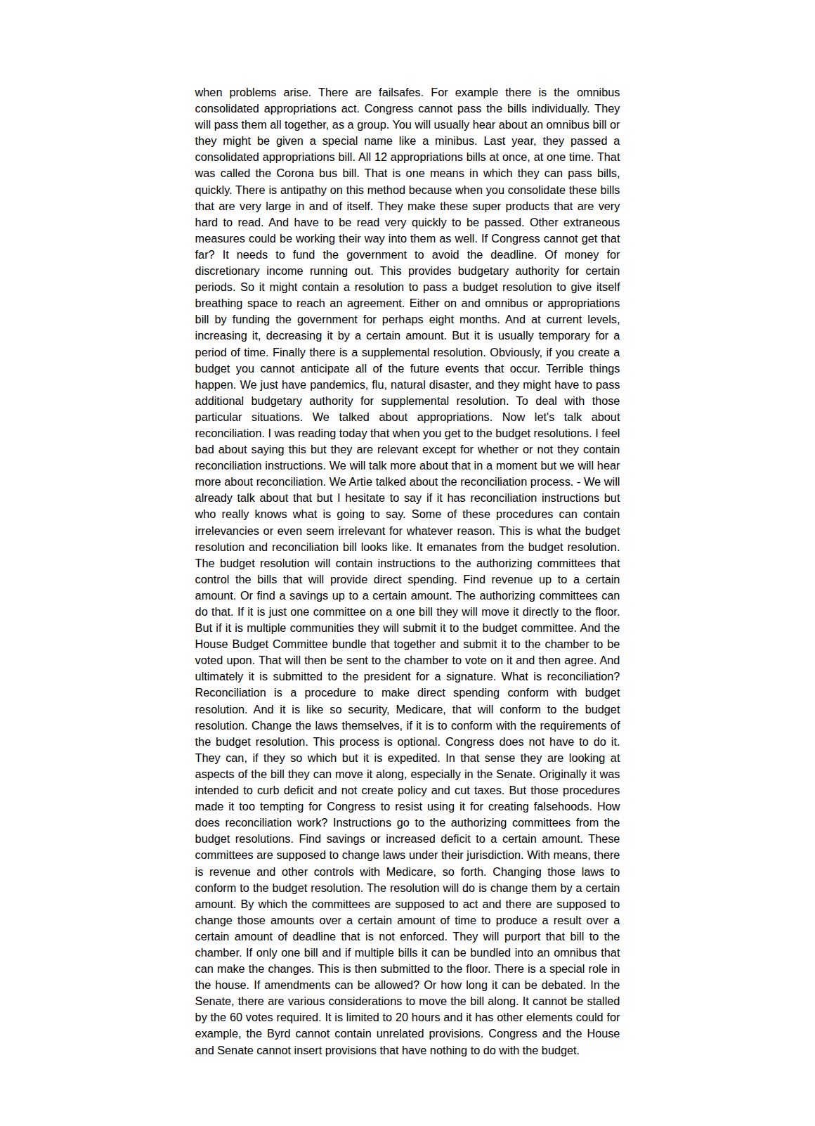when problems arise. There are failsafes. For example there is the omnibus consolidated appropriations act. Congress cannot pass the bills individually. They will pass them all together, as a group. You will usually hear about an omnibus bill or they might be given a special name like a minibus. Last year, they passed a consolidated appropriations bill. All 12 appropriations bills at once, at one time. That was called the Corona bus bill. That is one means in which they can pass bills, quickly. There is antipathy on this method because when you consolidate these bills that are very large in and of itself. They make these super products that are very hard to read. And have to be read very quickly to be passed. Other extraneous measures could be working their way into them as well. If Congress cannot get that far? It needs to fund the government to avoid the deadline. Of money for discretionary income running out. This provides budgetary authority for certain periods. So it might contain a resolution to pass a budget resolution to give itself breathing space to reach an agreement. Either on and omnibus or appropriations bill by funding the government for perhaps eight months. And at current levels, increasing it, decreasing it by a certain amount. But it is usually temporary for a period of time. Finally there is a supplemental resolution. Obviously, if you create a budget you cannot anticipate all of the future events that occur. Terrible things happen. We just have pandemics, flu, natural disaster, and they might have to pass additional budgetary authority for supplemental resolution. To deal with those particular situations. We talked about appropriations. Now let's talk about reconciliation. I was reading today that when you get to the budget resolutions. I feel bad about saying this but they are relevant except for whether or not they contain reconciliation instructions. We will talk more about that in a moment but we will hear more about reconciliation. We Artie talked about the reconciliation process. - We will already talk about that but I hesitate to say if it has reconciliation instructions but who really knows what is going to say. Some of these procedures can contain irrelevancies or even seem irrelevant for whatever reason. This is what the budget resolution and reconciliation bill looks like. It emanates from the budget resolution. The budget resolution will contain instructions to the authorizing committees that control the bills that will provide direct spending. Find revenue up to a certain amount. Or find a savings up to a certain amount. The authorizing committees can do that. If it is just one committee on a one bill they will move it directly to the floor. But if it is multiple communities they will submit it to the budget committee. And the House Budget Committee bundle that together and submit it to the chamber to be voted upon. That will then be sent to the chamber to vote on it and then agree. And ultimately it is submitted to the president for a signature. What is reconciliation? Reconciliation is a procedure to make direct spending conform with budget resolution. And it is like so security, Medicare, that will conform to the budget resolution. Change the laws themselves, if it is to conform with the requirements of the budget resolution. This process is optional. Congress does not have to do it. They can, if they so which but it is expedited. In that sense they are looking at aspects of the bill they can move it along, especially in the Senate. Originally it was intended to curb deficit and not create policy and cut taxes. But those procedures made it too tempting for Congress to resist using it for creating falsehoods. How does reconciliation work? Instructions go to the authorizing committees from the budget resolutions. Find savings or increased deficit to a certain amount. These committees are supposed to change laws under their jurisdiction. With means, there is revenue and other controls with Medicare, so forth. Changing those laws to conform to the budget resolution. The resolution will do is change them by a certain amount. By which the committees are supposed to act and there are supposed to change those amounts over a certain amount of time to produce a result over a certain amount of deadline that is not enforced. They will purport that bill to the chamber. If only one bill and if multiple bills it can be bundled into an omnibus that can make the changes. This is then submitted to the floor. There is a special role in the house. If amendments can be allowed? Or how long it can be debated. In the Senate, there are various considerations to move the bill along. It cannot be stalled by the 60 votes required. It is limited to 20 hours and it has other elements could for example, the Byrd cannot contain unrelated provisions. Congress and the House and Senate cannot insert provisions that have nothing to do with the budget.